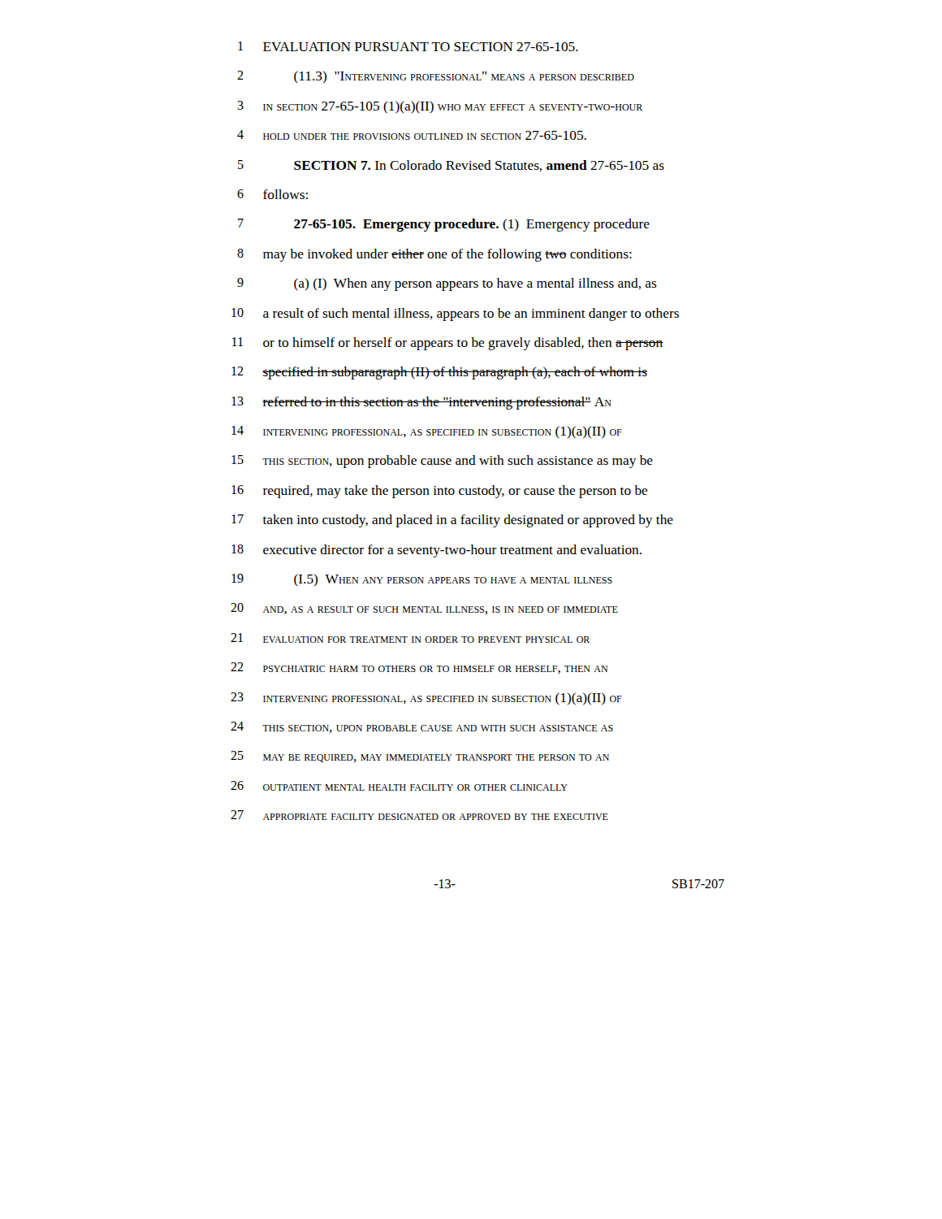EVALUATION PURSUANT TO SECTION 27-65-105.
(11.3) "Intervening professional" means a person described
in section 27-65-105 (1)(a)(II) who may effect a seventy-two-hour
hold under the provisions outlined in section 27-65-105.
SECTION 7. In Colorado Revised Statutes, amend 27-65-105 as
follows:
27-65-105. Emergency procedure. (1) Emergency procedure
may be invoked under either one of the following two conditions:
(a) (I) When any person appears to have a mental illness and, as
a result of such mental illness, appears to be an imminent danger to others
or to himself or herself or appears to be gravely disabled, then a person
specified in subparagraph (II) of this paragraph (a), each of whom is
referred to in this section as the "intervening professional" An
intervening professional, as specified in subsection (1)(a)(II) of
this section, upon probable cause and with such assistance as may be
required, may take the person into custody, or cause the person to be
taken into custody, and placed in a facility designated or approved by the
executive director for a seventy-two-hour treatment and evaluation.
(I.5) When any person appears to have a mental illness
and, as a result of such mental illness, is in need of immediate
evaluation for treatment in order to prevent physical or
psychiatric harm to others or to himself or herself, then an
intervening professional, as specified in subsection (1)(a)(II) of
this section, upon probable cause and with such assistance as
may be required, may immediately transport the person to an
outpatient mental health facility or other clinically
appropriate facility designated or approved by the executive
-13- SB17-207